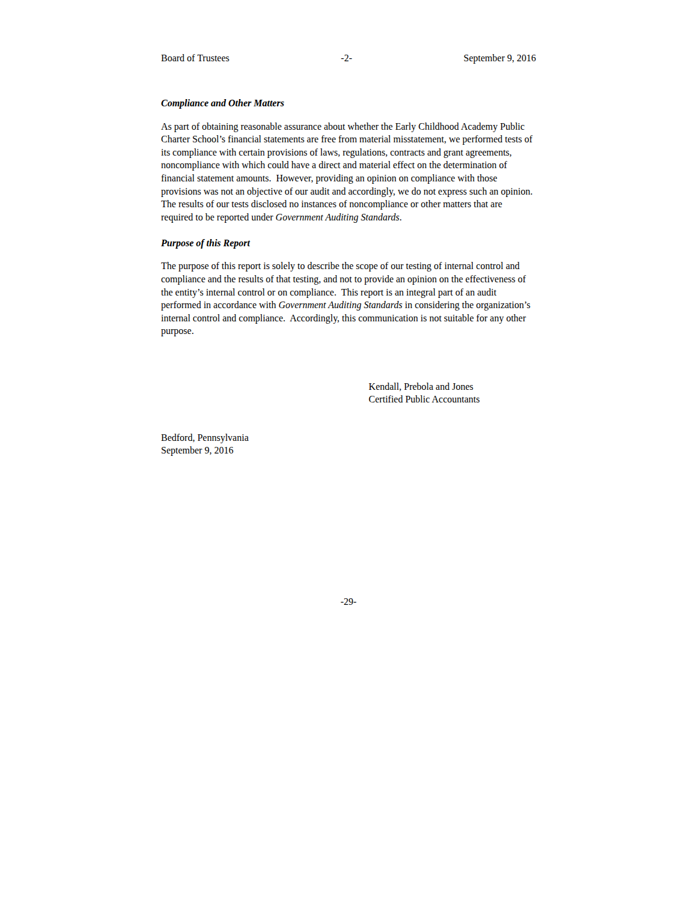Board of Trustees
-2-
September 9, 2016
Compliance and Other Matters
As part of obtaining reasonable assurance about whether the Early Childhood Academy Public Charter School’s financial statements are free from material misstatement, we performed tests of its compliance with certain provisions of laws, regulations, contracts and grant agreements, noncompliance with which could have a direct and material effect on the determination of financial statement amounts. However, providing an opinion on compliance with those provisions was not an objective of our audit and accordingly, we do not express such an opinion. The results of our tests disclosed no instances of noncompliance or other matters that are required to be reported under Government Auditing Standards.
Purpose of this Report
The purpose of this report is solely to describe the scope of our testing of internal control and compliance and the results of that testing, and not to provide an opinion on the effectiveness of the entity’s internal control or on compliance. This report is an integral part of an audit performed in accordance with Government Auditing Standards in considering the organization’s internal control and compliance. Accordingly, this communication is not suitable for any other purpose.
Kendall, Prebola and Jones
Certified Public Accountants
Bedford, Pennsylvania
September 9, 2016
-29-